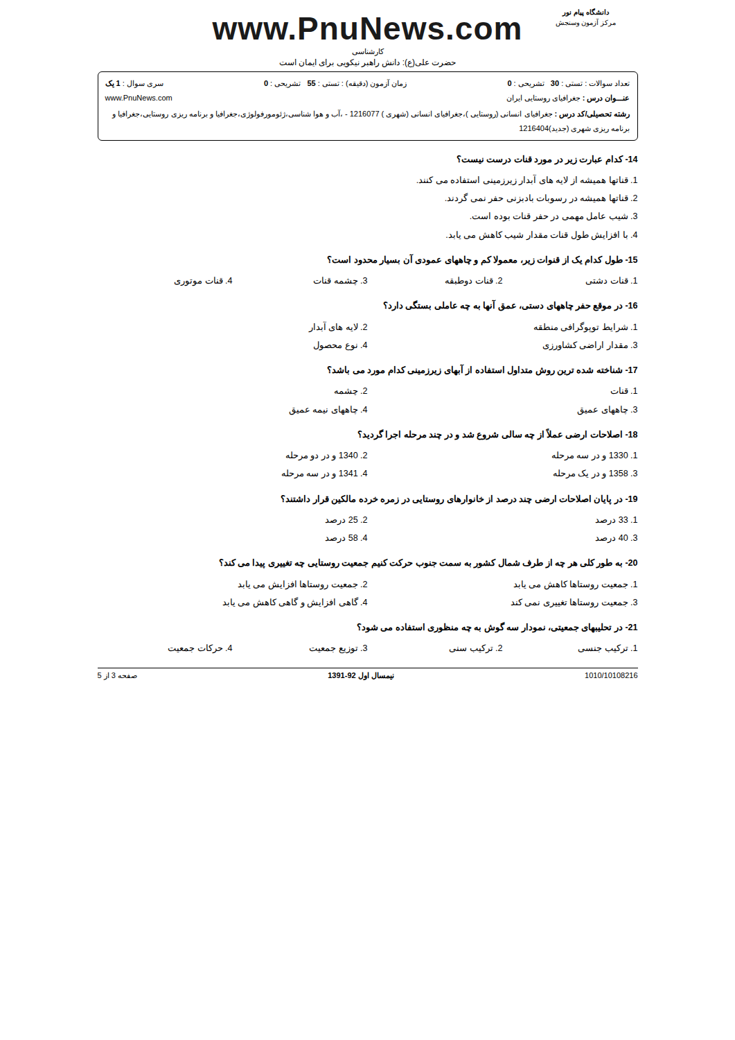دانشگاه پیام نور
مرکز آزمون وسنجش
www.PnuNews.com
کارشناسی
حضرت علی(ع): دانش راهبر نیکویی برای ایمان است
تعداد سوالات : تستی : 30 تشریحی : 0
زمان آزمون (دقیقه) : تستی : 55 تشریحی : 0
سری سوال : 1 یک
عنـــوان درس : جغرافیای روستایی ایران
www.PnuNews.com
رشته تحصیلی/کد درس : جغرافیای انسانی (روستایی )،جغرافیای انسانی (شهری ) 1216077 - ،آب و هوا شناسی،ژئومورفولوژی،جغرافیا و برنامه ریزی روستایی،جغرافیا و برنامه ریزی شهری (جدید)1216404
14- کدام عبارت زیر در مورد قنات درست نیست؟
1. قناتها همیشه از لایه های آبدار زیرزمینی استفاده می کنند.
2. قناتها همیشه در رسوبات بادبزنی حفر نمی گردند.
3. شیب عامل مهمی در حفر قنات بوده است.
4. با افزایش طول قنات مقدار شیب کاهش می یابد.
15- طول کدام یک از قنوات زیر، معمولا کم و چاههای عمودی آن بسیار محدود است؟
1. قنات دشتی
2. قنات دوطبقه
3. چشمه قنات
4. قنات موتوری
16- در موقع حفر چاههای دستی، عمق آنها به چه عاملی بستگی دارد؟
1. شرایط توپوگرافی منطقه
2. لایه های آبدار
3. مقدار اراضی کشاورزی
4. نوع محصول
17- شناخته شده ترین روش متداول استفاده از آبهای زیرزمینی کدام مورد می باشد؟
1. قنات
2. چشمه
3. چاههای عمیق
4. چاههای نیمه عمیق
18- اصلاحات ارضی عملاً از چه سالی شروع شد و در چند مرحله اجرا گردید؟
1. 1330 و در سه مرحله
2. 1340 و در دو مرحله
3. 1358 و در یک مرحله
4. 1341 و در سه مرحله
19- در پایان اصلاحات ارضی چند درصد از خانوارهای روستایی در زمره خرده مالکین قرار داشتند؟
1. 33 درصد
2. 25 درصد
3. 40 درصد
4. 58 درصد
20- به طور کلی هر چه از طرف شمال کشور به سمت جنوب حرکت کنیم جمعیت روستایی چه تغییری پیدا می کند؟
1. جمعیت روستاها کاهش می یابد
2. جمعیت روستاها افزایش می یابد
3. جمعیت روستاها تغییری نمی کند
4. گاهی افزایش و گاهی کاهش می یابد
21- در تحلیبهای جمعیتی، نمودار سه گوش به چه منظوری استفاده می شود؟
1. ترکیب جنسی
2. ترکیب سنی
3. توزیع جمعیت
4. حرکات جمعیت
1010/10108216
نیمسال اول 92-1391
صفحه 3 از 5